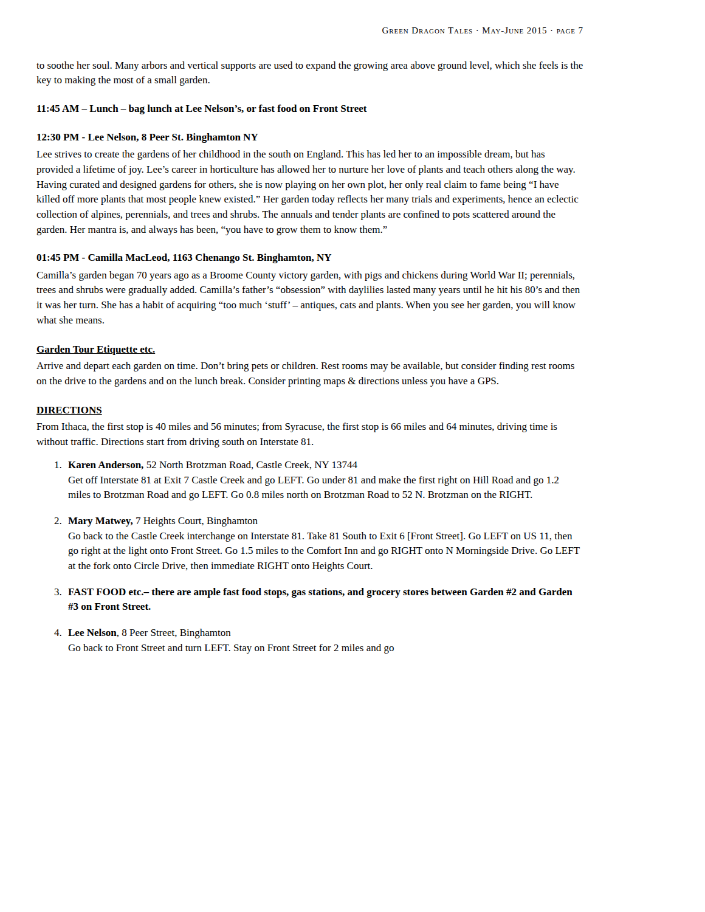Green Dragon Tales · May-June 2015 · page 7
to soothe her soul. Many arbors and vertical supports are used to expand the growing area above ground level, which she feels is the key to making the most of a small garden.
11:45 AM – Lunch – bag lunch at Lee Nelson’s, or fast food on Front Street
12:30 PM - Lee Nelson, 8 Peer St. Binghamton NY
Lee strives to create the gardens of her childhood in the south on England. This has led her to an impossible dream, but has provided a lifetime of joy. Lee’s career in horticulture has allowed her to nurture her love of plants and teach others along the way. Having curated and designed gardens for others, she is now playing on her own plot, her only real claim to fame being “I have killed off more plants that most people knew existed.” Her garden today reflects her many trials and experiments, hence an eclectic collection of alpines, perennials, and trees and shrubs. The annuals and tender plants are confined to pots scattered around the garden. Her mantra is, and always has been, “you have to grow them to know them.”
01:45 PM - Camilla MacLeod, 1163 Chenango St. Binghamton, NY
Camilla’s garden began 70 years ago as a Broome County victory garden, with pigs and chickens during World War II; perennials, trees and shrubs were gradually added. Camilla’s father’s “obsession” with daylilies lasted many years until he hit his 80’s and then it was her turn. She has a habit of acquiring “too much ‘stuff’ – antiques, cats and plants. When you see her garden, you will know what she means.
Garden Tour Etiquette etc.
Arrive and depart each garden on time. Don’t bring pets or children. Rest rooms may be available, but consider finding rest rooms on the drive to the gardens and on the lunch break. Consider printing maps & directions unless you have a GPS.
DIRECTIONS
From Ithaca, the first stop is 40 miles and 56 minutes; from Syracuse, the first stop is 66 miles and 64 minutes, driving time is without traffic. Directions start from driving south on Interstate 81.
Karen Anderson, 52 North Brotzman Road, Castle Creek, NY 13744
Get off Interstate 81 at Exit 7 Castle Creek and go LEFT. Go under 81 and make the first right on Hill Road and go 1.2 miles to Brotzman Road and go LEFT. Go 0.8 miles north on Brotzman Road to 52 N. Brotzman on the RIGHT.
Mary Matwey, 7 Heights Court, Binghamton
Go back to the Castle Creek interchange on Interstate 81. Take 81 South to Exit 6 [Front Street]. Go LEFT on US 11, then go right at the light onto Front Street. Go 1.5 miles to the Comfort Inn and go RIGHT onto N Morningside Drive. Go LEFT at the fork onto Circle Drive, then immediate RIGHT onto Heights Court.
FAST FOOD etc.– there are ample fast food stops, gas stations, and grocery stores between Garden #2 and Garden #3 on Front Street.
Lee Nelson, 8 Peer Street, Binghamton
Go back to Front Street and turn LEFT. Stay on Front Street for 2 miles and go